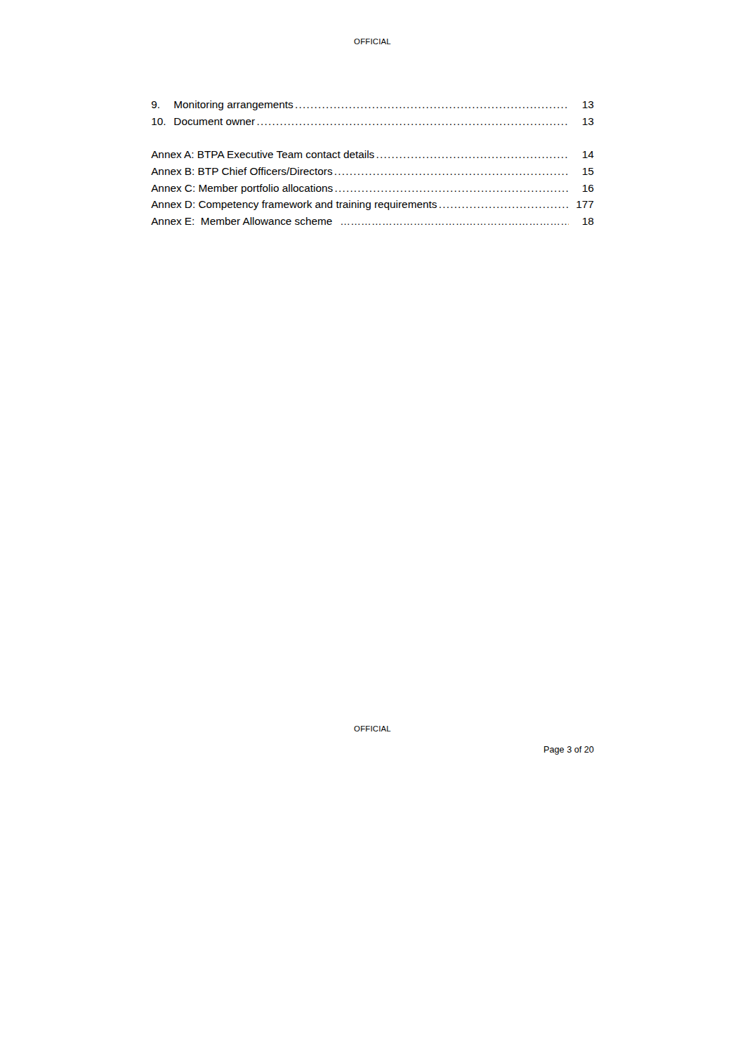OFFICIAL
9. Monitoring arrangements .............................................................................................. 13
10. Document owner ......................................................................................................... 13
Annex A: BTPA Executive Team contact details .................................................................... 14
Annex B: BTP Chief Officers/Directors ................................................................................ 15
Annex C: Member portfolio allocations .............................................................................. 16
Annex D: Competency framework and training requirements ......................................... 177
Annex E: Member Allowance scheme ………………………………………………………………………… 18
OFFICIAL
Page 3 of 20